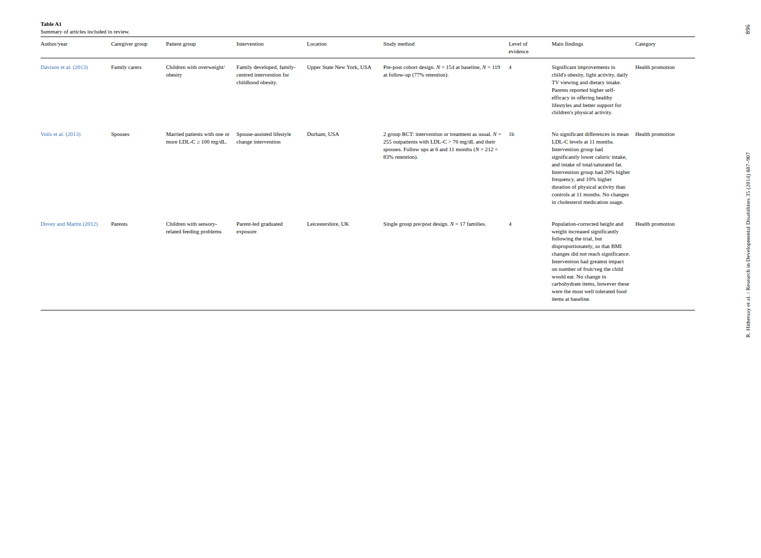896
R. Hithersay et al. / Research in Developmental Disabilities 35 (2014) 887–907
Table A1
Summary of articles included in review.
| Author/year | Caregiver group | Patient group | Intervention | Location | Study method | Level of evidence | Main findings | Category |
| --- | --- | --- | --- | --- | --- | --- | --- | --- |
| Davison et al. (2013) | Family carers | Children with overweight/ obesity | Family developed, family-centred intervention for childhood obesity. | Upper State New York, USA | Pre-post cohort design. N = 154 at baseline, N = 119 at follow-up (77% retention). | 4 | Significant improvements in child's obesity, light activity, daily TV viewing and dietary intake. Parents reported higher self-efficacy in offering healthy lifestyles and better support for children's physical activity. | Health promotion |
| Voils et al. (2013) | Spouses | Married patients with one or more LDL-C ≥ 100 mg/dL. | Spouse-assisted lifestyle change intervention | Durham, USA | 2 group RCT: intervention or treatment as usual. N = 255 outpatients with LDL-C > 76 mg/dL and their spouses. Follow ups at 6 and 11 months ( N = 212 = 83% retention). | 1b | No significant differences in mean LDL-C levels at 11 months. Intervention group had significantly lower caloric intake, and intake of total/saturated fat. Intervention group had 20% higher frequency, and 10% higher duration of physical activity than controls at 11 months. No changes in cholesterol medication usage. | Health promotion |
| Dovey and Martin (2012) | Parents | Children with sensory-related feeding problems | Parent-led graduated exposure | Leicestershire, UK | Single group pre/post design. N = 17 families. | 4 | Population-corrected height and weight increased significantly following the trial, but disproportionately, so that BMI changes did not reach significance. Intervention had greatest impact on number of fruit/veg the child would eat. No change in carbohydrate items, however these were the most well tolerated food items at baseline. | Health promotion |